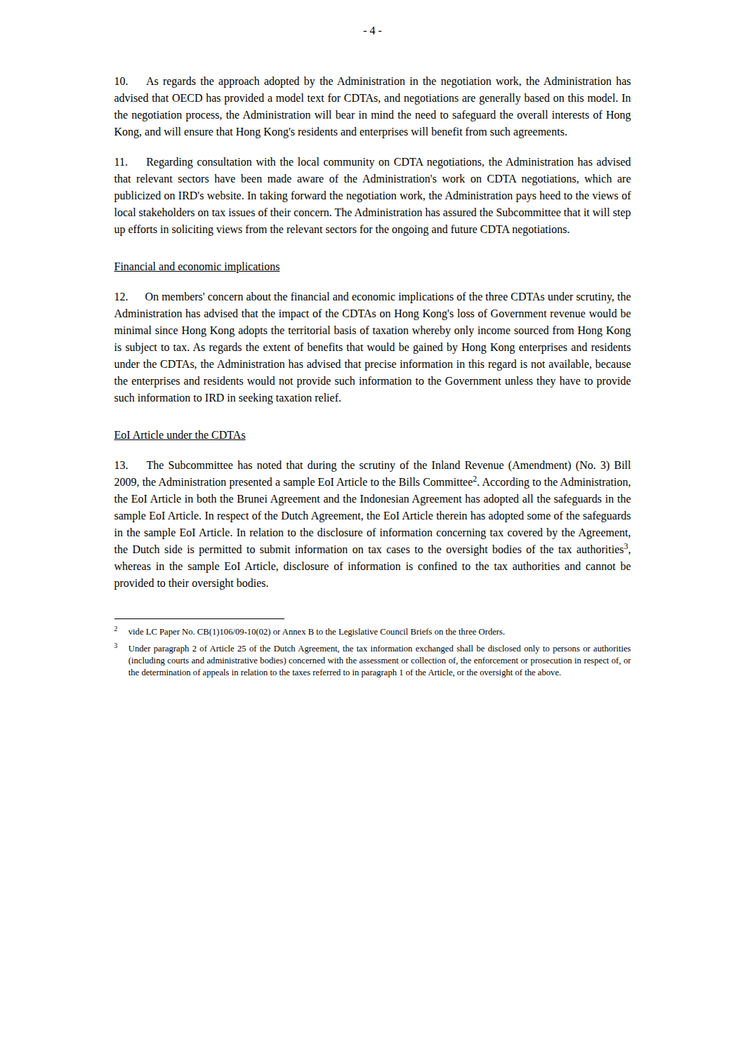- 4 -
10. As regards the approach adopted by the Administration in the negotiation work, the Administration has advised that OECD has provided a model text for CDTAs, and negotiations are generally based on this model. In the negotiation process, the Administration will bear in mind the need to safeguard the overall interests of Hong Kong, and will ensure that Hong Kong's residents and enterprises will benefit from such agreements.
11. Regarding consultation with the local community on CDTA negotiations, the Administration has advised that relevant sectors have been made aware of the Administration's work on CDTA negotiations, which are publicized on IRD's website. In taking forward the negotiation work, the Administration pays heed to the views of local stakeholders on tax issues of their concern. The Administration has assured the Subcommittee that it will step up efforts in soliciting views from the relevant sectors for the ongoing and future CDTA negotiations.
Financial and economic implications
12. On members' concern about the financial and economic implications of the three CDTAs under scrutiny, the Administration has advised that the impact of the CDTAs on Hong Kong's loss of Government revenue would be minimal since Hong Kong adopts the territorial basis of taxation whereby only income sourced from Hong Kong is subject to tax. As regards the extent of benefits that would be gained by Hong Kong enterprises and residents under the CDTAs, the Administration has advised that precise information in this regard is not available, because the enterprises and residents would not provide such information to the Government unless they have to provide such information to IRD in seeking taxation relief.
EoI Article under the CDTAs
13. The Subcommittee has noted that during the scrutiny of the Inland Revenue (Amendment) (No. 3) Bill 2009, the Administration presented a sample EoI Article to the Bills Committee2. According to the Administration, the EoI Article in both the Brunei Agreement and the Indonesian Agreement has adopted all the safeguards in the sample EoI Article. In respect of the Dutch Agreement, the EoI Article therein has adopted some of the safeguards in the sample EoI Article. In relation to the disclosure of information concerning tax covered by the Agreement, the Dutch side is permitted to submit information on tax cases to the oversight bodies of the tax authorities3, whereas in the sample EoI Article, disclosure of information is confined to the tax authorities and cannot be provided to their oversight bodies.
2 vide LC Paper No. CB(1)106/09-10(02) or Annex B to the Legislative Council Briefs on the three Orders.
3 Under paragraph 2 of Article 25 of the Dutch Agreement, the tax information exchanged shall be disclosed only to persons or authorities (including courts and administrative bodies) concerned with the assessment or collection of, the enforcement or prosecution in respect of, or the determination of appeals in relation to the taxes referred to in paragraph 1 of the Article, or the oversight of the above.